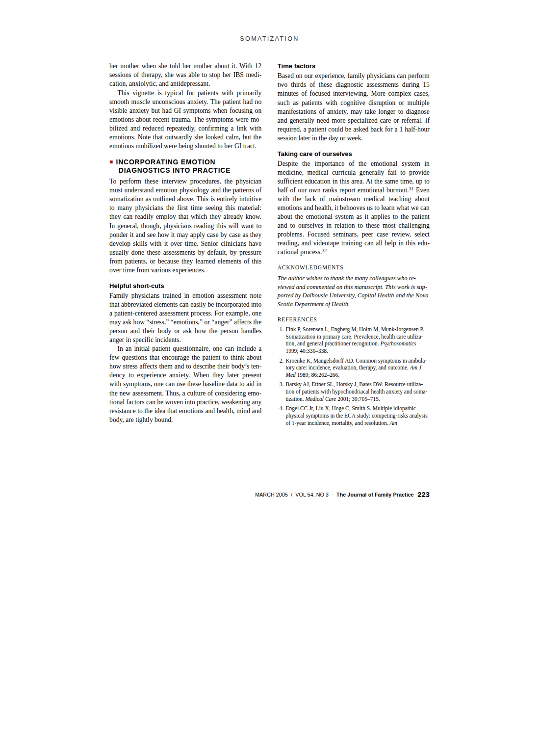SOMATIZATION
her mother when she told her mother about it. With 12 sessions of therapy, she was able to stop her IBS medication, anxiolytic, and antidepressant.
This vignette is typical for patients with primarily smooth muscle unconscious anxiety. The patient had no visible anxiety but had GI symptoms when focusing on emotions about recent trauma. The symptoms were mobilized and reduced repeatedly, confirming a link with emotions. Note that outwardly she looked calm, but the emotions mobilized were being shunted to her GI tract.
■INCORPORATING EMOTIONDIAGNOSTICS INTO PRACTICE
To perform these interview procedures, the physician must understand emotion physiology and the patterns of somatization as outlined above. This is entirely intuitive to many physicians the first time seeing this material: they can readily employ that which they already know. In general, though, physicians reading this will want to ponder it and see how it may apply case by case as they develop skills with it over time. Senior clinicians have usually done these assessments by default, by pressure from patients, or because they learned elements of this over time from various experiences.
Helpful short-cuts
Family physicians trained in emotion assessment note that abbreviated elements can easily be incorporated into a patient-centered assessment process. For example, one may ask how “stress,” “emotions,” or “anger” affects the person and their body or ask how the person handles anger in specific incidents.
In an initial patient questionnaire, one can include a few questions that encourage the patient to think about how stress affects them and to describe their body’s tendency to experience anxiety. When they later present with symptoms, one can use these baseline data to aid in the new assessment. Thus, a culture of considering emotional factors can be woven into practice, weakening any resistance to the idea that emotions and health, mind and body, are tightly bound.
Time factors
Based on our experience, family physicians can perform two thirds of these diagnostic assessments during 15 minutes of focused interviewing. More complex cases, such as patients with cognitive disruption or multiple manifestations of anxiety, may take longer to diagnose and generally need more specialized care or referral. If required, a patient could be asked back for a 1 half-hour session later in the day or week.
Taking care of ourselves
Despite the importance of the emotional system in medicine, medical curricula generally fail to provide sufficient education in this area. At the same time, up to half of our own ranks report emotional burnout.31 Even with the lack of mainstream medical teaching about emotions and health, it behooves us to learn what we can about the emotional system as it applies to the patient and to ourselves in relation to these most challenging problems. Focused seminars, peer case review, select reading, and videotape training can all help in this educational process.32
ACKNOWLEDGMENTS
The author wishes to thank the many colleagues who reviewed and commented on this manuscript. This work is supported by Dalhousie University, Capital Health and the Nova Scotia Department of Health.
REFERENCES
Fink P, Sorensen L, Engberg M, Holm M, Munk-Jorgensen P. Somatization in primary care. Prevalence, health care utilization, and general practitioner recognition. Psychosomatics 1999; 40:330–338.
Kroenke K, Mangelsdorff AD. Common symptoms in ambulatory care: incidence, evaluation, therapy, and outcome. Am J Med 1989; 86:262–266.
Barsky AJ, Ettner SL, Horsky J, Bates DW. Resource utilization of patients with hypochondriacal health anxiety and somatization. Medical Care 2001; 39:705–715.
Engel CC Jr, Liu X, Hoge C, Smith S. Multiple idiopathic physical symptoms in the ECA study: competing-risks analysis of 1-year incidence, mortality, and resolution. Am
MARCH 2005 / VOL 54, NO 3 · The Journal of Family Practice 223